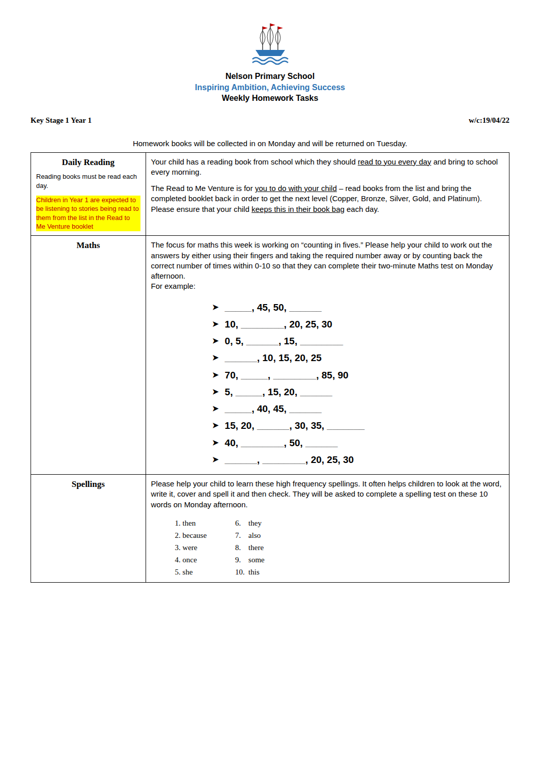Nelson Primary School
Inspiring Ambition, Achieving Success
Weekly Homework Tasks
Key Stage 1 Year 1 w/c:19/04/22
Homework books will be collected in on Monday and will be returned on Tuesday.
| Daily Reading Reading books must be read each day. Children in Year 1 are expected to be listening to stories being read to them from the list in the Read to Me Venture booklet | Your child has a reading book from school which they should read to you every day and bring to school every morning. The Read to Me Venture is for you to do with your child – read books from the list and bring the completed booklet back in order to get the next level (Copper, Bronze, Silver, Gold, and Platinum). Please ensure that your child keeps this in their book bag each day. |
| Maths | The focus for maths this week is working on “counting in fives.” Please help your child to work out the answers by either using their fingers and taking the required number away or by counting back the correct number of times within 0-10 so that they can complete their two-minute Maths test on Monday afternoon. For example: _____, 45, 50, ______ 10, ________, 20, 25, 30 0, 5, ______, 15, ________ ______, 10, 15, 20, 25 70, _____, ________, 85, 90 5, _____, 15, 20, ______ _____, 40, 45, ______ 15, 20, ______, 30, 35, _______ 40, ________, 50, ______ ______, ________, 20, 25, 30 |
| Spellings | Please help your child to learn these high frequency spellings. It often helps children to look at the word, write it, cover and spell it and then check. They will be asked to complete a spelling test on these 10 words on Monday afternoon. then because were once she they also there some this |